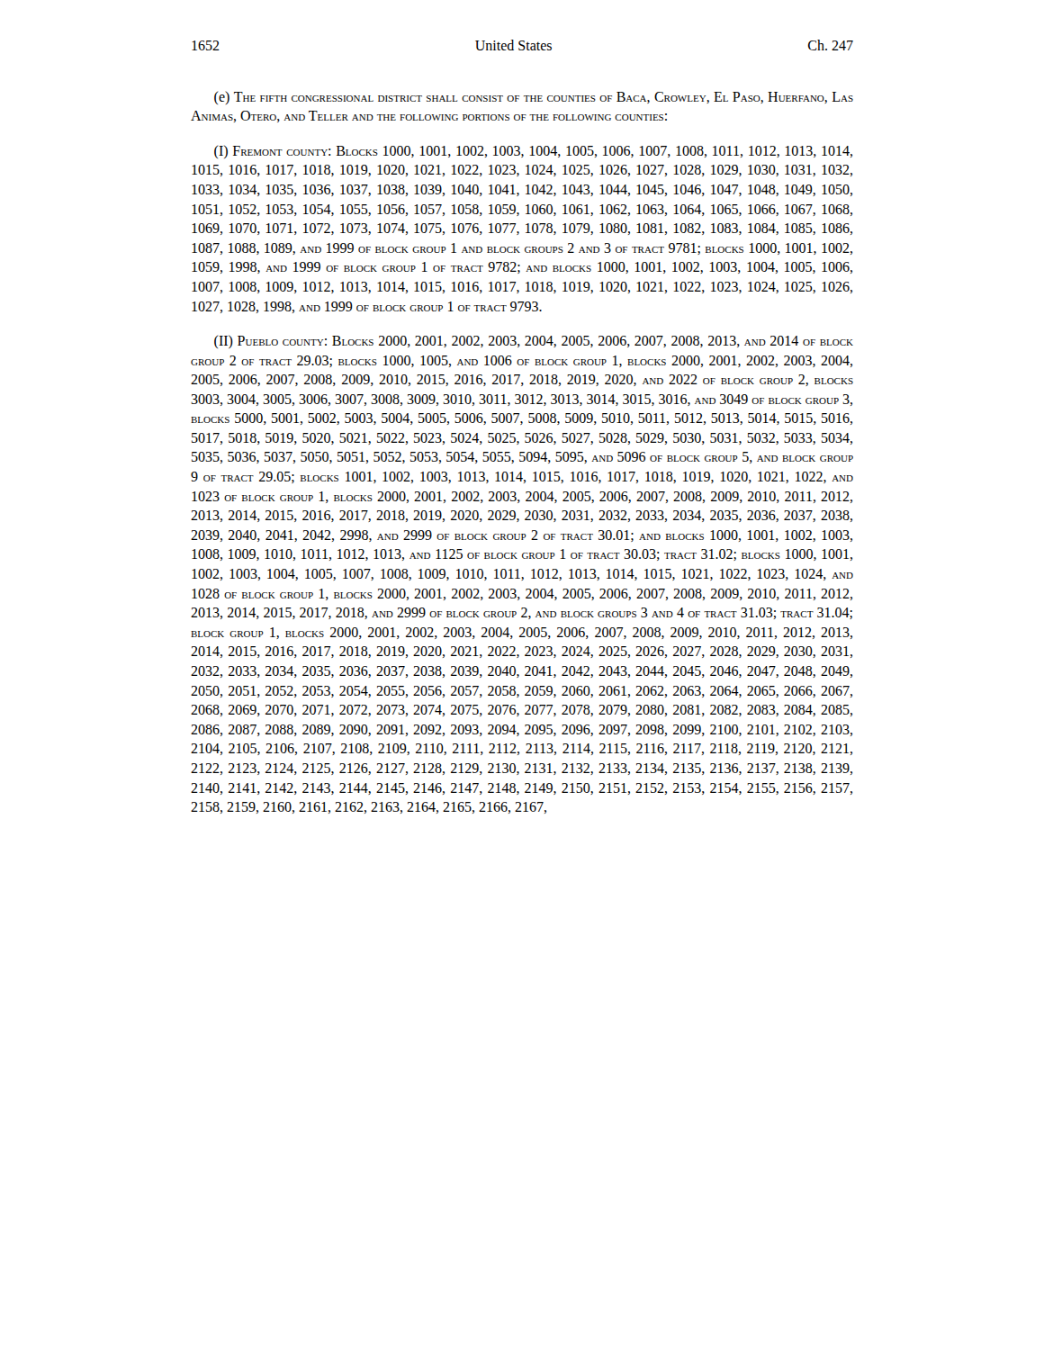1652
United States
Ch. 247
(e) The fifth congressional district shall consist of the counties of Baca, Crowley, El Paso, Huerfano, Las Animas, Otero, and Teller and the following portions of the following counties:
(I) Fremont county: Blocks 1000, 1001, 1002, 1003, 1004, 1005, 1006, 1007, 1008, 1011, 1012, 1013, 1014, 1015, 1016, 1017, 1018, 1019, 1020, 1021, 1022, 1023, 1024, 1025, 1026, 1027, 1028, 1029, 1030, 1031, 1032, 1033, 1034, 1035, 1036, 1037, 1038, 1039, 1040, 1041, 1042, 1043, 1044, 1045, 1046, 1047, 1048, 1049, 1050, 1051, 1052, 1053, 1054, 1055, 1056, 1057, 1058, 1059, 1060, 1061, 1062, 1063, 1064, 1065, 1066, 1067, 1068, 1069, 1070, 1071, 1072, 1073, 1074, 1075, 1076, 1077, 1078, 1079, 1080, 1081, 1082, 1083, 1084, 1085, 1086, 1087, 1088, 1089, and 1999 of block group 1 and block groups 2 and 3 of tract 9781; blocks 1000, 1001, 1002, 1059, 1998, and 1999 of block group 1 of tract 9782; and blocks 1000, 1001, 1002, 1003, 1004, 1005, 1006, 1007, 1008, 1009, 1012, 1013, 1014, 1015, 1016, 1017, 1018, 1019, 1020, 1021, 1022, 1023, 1024, 1025, 1026, 1027, 1028, 1998, and 1999 of block group 1 of tract 9793.
(II) Pueblo county: Blocks 2000, 2001, 2002, 2003, 2004, 2005, 2006, 2007, 2008, 2013, and 2014 of block group 2 of tract 29.03; blocks 1000, 1005, and 1006 of block group 1, blocks 2000, 2001, 2002, 2003, 2004, 2005, 2006, 2007, 2008, 2009, 2010, 2015, 2016, 2017, 2018, 2019, 2020, and 2022 of block group 2, blocks 3003, 3004, 3005, 3006, 3007, 3008, 3009, 3010, 3011, 3012, 3013, 3014, 3015, 3016, and 3049 of block group 3, blocks 5000, 5001, 5002, 5003, 5004, 5005, 5006, 5007, 5008, 5009, 5010, 5011, 5012, 5013, 5014, 5015, 5016, 5017, 5018, 5019, 5020, 5021, 5022, 5023, 5024, 5025, 5026, 5027, 5028, 5029, 5030, 5031, 5032, 5033, 5034, 5035, 5036, 5037, 5050, 5051, 5052, 5053, 5054, 5055, 5094, 5095, and 5096 of block group 5, and block group 9 of tract 29.05; blocks 1001, 1002, 1003, 1013, 1014, 1015, 1016, 1017, 1018, 1019, 1020, 1021, 1022, and 1023 of block group 1, blocks 2000, 2001, 2002, 2003, 2004, 2005, 2006, 2007, 2008, 2009, 2010, 2011, 2012, 2013, 2014, 2015, 2016, 2017, 2018, 2019, 2020, 2029, 2030, 2031, 2032, 2033, 2034, 2035, 2036, 2037, 2038, 2039, 2040, 2041, 2042, 2998, and 2999 of block group 2 of tract 30.01; and blocks 1000, 1001, 1002, 1003, 1008, 1009, 1010, 1011, 1012, 1013, and 1125 of block group 1 of tract 30.03; tract 31.02; blocks 1000, 1001, 1002, 1003, 1004, 1005, 1007, 1008, 1009, 1010, 1011, 1012, 1013, 1014, 1015, 1021, 1022, 1023, 1024, and 1028 of block group 1, blocks 2000, 2001, 2002, 2003, 2004, 2005, 2006, 2007, 2008, 2009, 2010, 2011, 2012, 2013, 2014, 2015, 2017, 2018, and 2999 of block group 2, and block groups 3 and 4 of tract 31.03; tract 31.04; block group 1, blocks 2000, 2001, 2002, 2003, 2004, 2005, 2006, 2007, 2008, 2009, 2010, 2011, 2012, 2013, 2014, 2015, 2016, 2017, 2018, 2019, 2020, 2021, 2022, 2023, 2024, 2025, 2026, 2027, 2028, 2029, 2030, 2031, 2032, 2033, 2034, 2035, 2036, 2037, 2038, 2039, 2040, 2041, 2042, 2043, 2044, 2045, 2046, 2047, 2048, 2049, 2050, 2051, 2052, 2053, 2054, 2055, 2056, 2057, 2058, 2059, 2060, 2061, 2062, 2063, 2064, 2065, 2066, 2067, 2068, 2069, 2070, 2071, 2072, 2073, 2074, 2075, 2076, 2077, 2078, 2079, 2080, 2081, 2082, 2083, 2084, 2085, 2086, 2087, 2088, 2089, 2090, 2091, 2092, 2093, 2094, 2095, 2096, 2097, 2098, 2099, 2100, 2101, 2102, 2103, 2104, 2105, 2106, 2107, 2108, 2109, 2110, 2111, 2112, 2113, 2114, 2115, 2116, 2117, 2118, 2119, 2120, 2121, 2122, 2123, 2124, 2125, 2126, 2127, 2128, 2129, 2130, 2131, 2132, 2133, 2134, 2135, 2136, 2137, 2138, 2139, 2140, 2141, 2142, 2143, 2144, 2145, 2146, 2147, 2148, 2149, 2150, 2151, 2152, 2153, 2154, 2155, 2156, 2157, 2158, 2159, 2160, 2161, 2162, 2163, 2164, 2165, 2166, 2167,